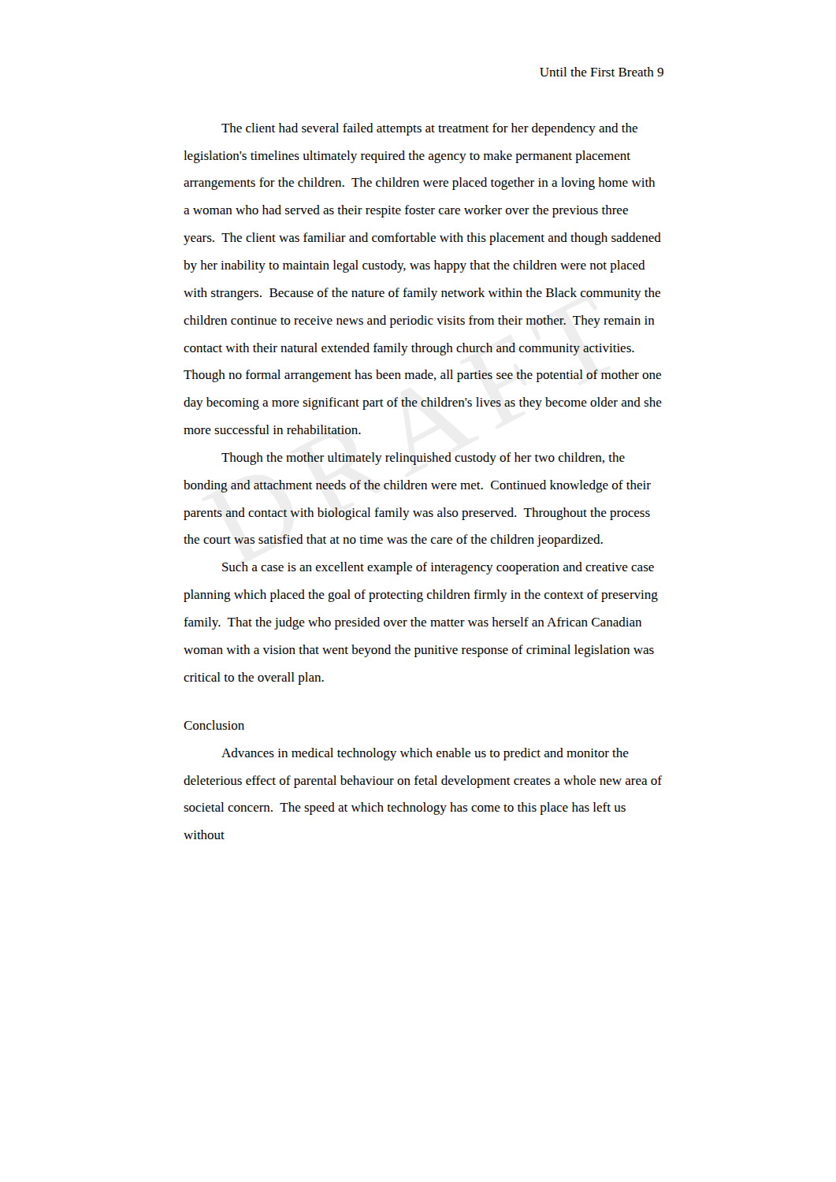DRAFT
Until the First Breath 9
The client had several failed attempts at treatment for her dependency and the legislation's timelines ultimately required the agency to make permanent placement arrangements for the children. The children were placed together in a loving home with a woman who had served as their respite foster care worker over the previous three years. The client was familiar and comfortable with this placement and though saddened by her inability to maintain legal custody, was happy that the children were not placed with strangers. Because of the nature of family network within the Black community the children continue to receive news and periodic visits from their mother. They remain in contact with their natural extended family through church and community activities. Though no formal arrangement has been made, all parties see the potential of mother one day becoming a more significant part of the children's lives as they become older and she more successful in rehabilitation.
Though the mother ultimately relinquished custody of her two children, the bonding and attachment needs of the children were met. Continued knowledge of their parents and contact with biological family was also preserved. Throughout the process the court was satisfied that at no time was the care of the children jeopardized.
Such a case is an excellent example of interagency cooperation and creative case planning which placed the goal of protecting children firmly in the context of preserving family. That the judge who presided over the matter was herself an African Canadian woman with a vision that went beyond the punitive response of criminal legislation was critical to the overall plan.
Conclusion
Advances in medical technology which enable us to predict and monitor the deleterious effect of parental behaviour on fetal development creates a whole new area of societal concern. The speed at which technology has come to this place has left us without